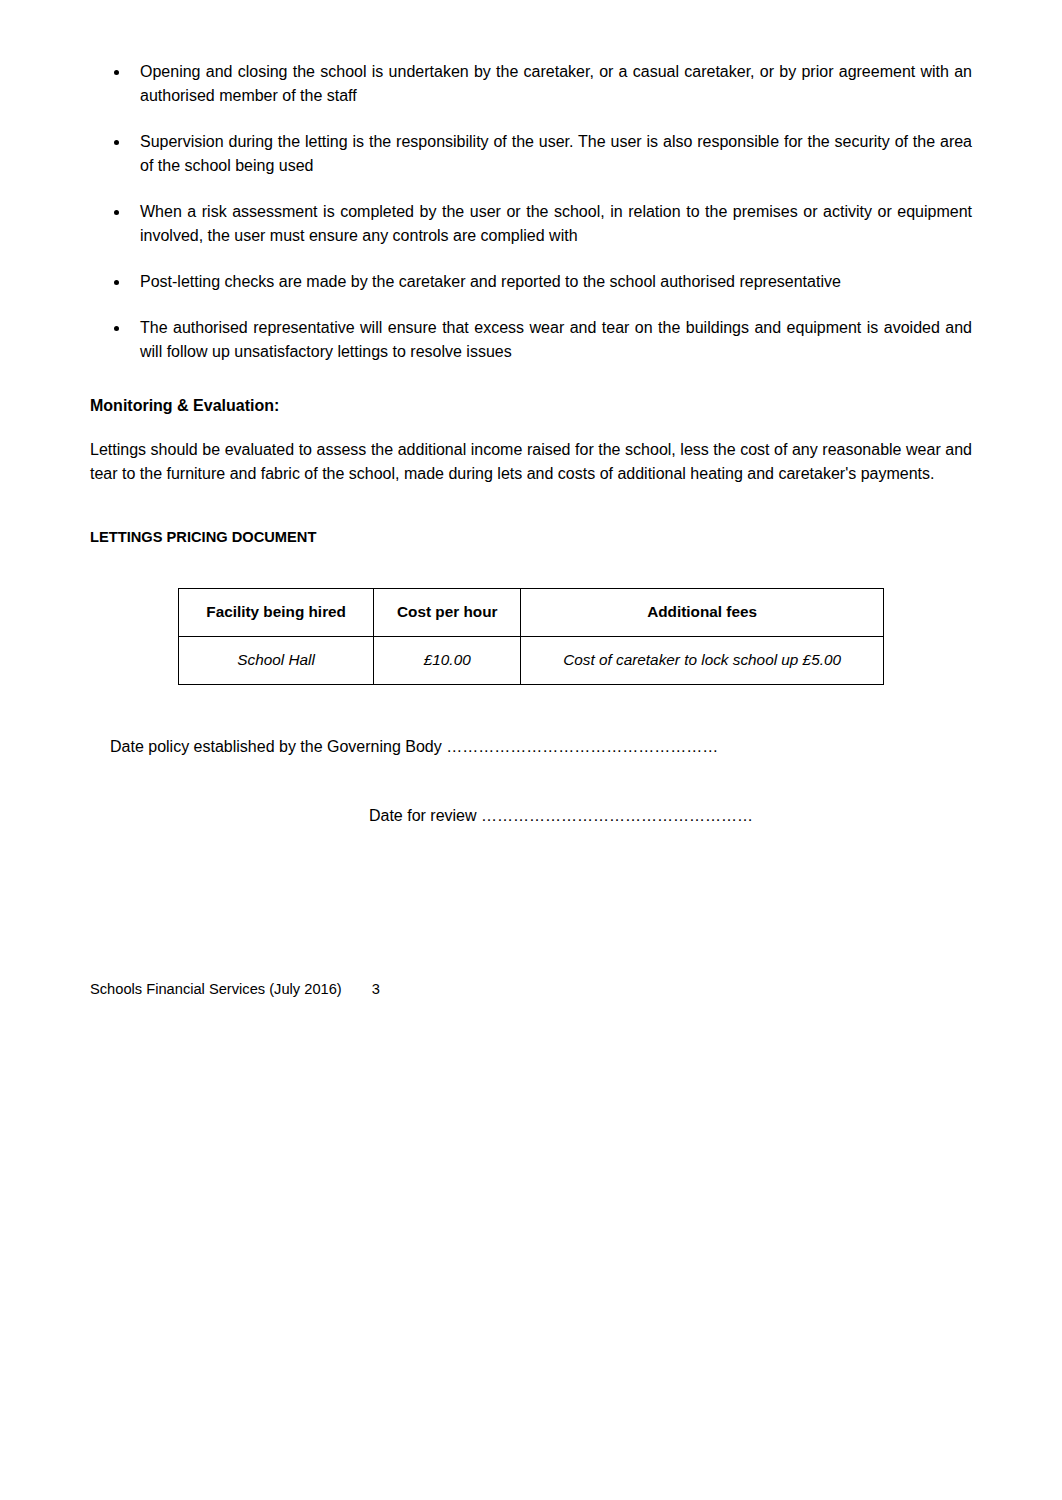Opening and closing the school is undertaken by the caretaker, or a casual caretaker, or by prior agreement with an authorised member of the staff
Supervision during the letting is the responsibility of the user. The user is also responsible for the security of the area of the school being used
When a risk assessment is completed by the user or the school, in relation to the premises or activity or equipment involved, the user must ensure any controls are complied with
Post-letting checks are made by the caretaker and reported to the school authorised representative
The authorised representative will ensure that excess wear and tear on the buildings and equipment is avoided and will follow up unsatisfactory lettings to resolve issues
Monitoring & Evaluation:
Lettings should be evaluated to assess the additional income raised for the school, less the cost of any reasonable wear and tear to the furniture and fabric of the school, made during lets and costs of additional heating and caretaker's payments.
LETTINGS PRICING DOCUMENT
| Facility being hired | Cost per hour | Additional fees |
| --- | --- | --- |
| School Hall | £10.00 | Cost of caretaker to lock school up £5.00 |
Date policy established by the Governing Body ……………………………………………
Date for review ……………………………………………
Schools Financial Services (July 2016)3